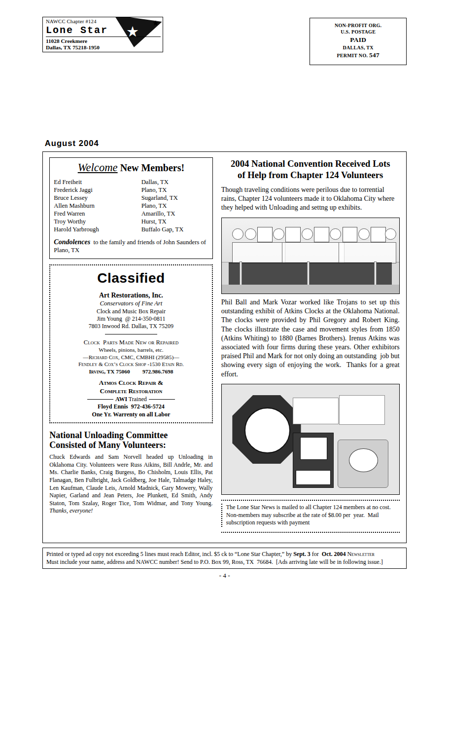★
★
NAWCC Chapter #124
Lone Star
11028 Creekmere
Dallas, TX 75218-1950
NON-PROFIT ORG.
U.S. POSTAGE
PAID
DALLAS, TX
PERMIT NO. 547
August 2004
Welcome New Members!
| Ed Freiheit | Dallas, TX |
| Frederick Jaggi | Plano, TX |
| Bruce Lessey | Sugarland, TX |
| Allen Mashburn | Plano, TX |
| Fred Warren | Amarillo, TX |
| Troy Worthy | Hurst, TX |
| Harold Yarbrough | Buffalo Gap, TX |
Condolences to the family and friends of John Saunders of Plano, TX
Classified
Art Restorations, Inc.
Conservators of Fine Art
Clock and Music Box Repair
Jim Young @ 214-350-0811
7803 Inwood Rd. Dallas, TX 75209
Clock Parts Made New or Repaired
Wheels, pinions, barrels, etc.
—Richard Cox, CMC, CMBHI (29585)—
Fendley & Cox’s Clock Shop -1530 Etain Rd.
Irving, TX 75060 972.986.7698
Atmos Clock Repair &
Complete Restoration
AWI Trained
Floyd Ennis 972-436-5724
One Yr. Warrenty on all Labor
National Unloading Committee
Consisted of Many Volunteers:
Chuck Edwards and Sam Norvell headed up Unloading in Oklahoma City. Volunteers were Russ Aikins, Bill Andrle, Mr. and Ms. Charlie Banks, Craig Burgess, Bo Chisholm, Louis Ellis, Pat Flanagan, Ben Fulbright, Jack Goldberg, Joe Hale, Talmadge Haley, Len Kaufman, Claude Leis, Arnold Madnick, Gary Mowery, Wally Napier, Garland and Jean Peters, Joe Plunkett, Ed Smith, Andy Staton, Tom Szalay, Roger Tice, Tom Widmar, and Tony Young. Thanks, everyone!
2004 National Convention Received Lots
of Help from Chapter 124 Volunteers
Though traveling conditions were perilous due to torrential rains, Chapter 124 volunteers made it to Oklahoma City where they helped with Unloading and settng up exhibits.
Phil Ball and Mark Vozar worked like Trojans to set up this outstanding exhibit of Atkins Clocks at the Oklahoma National. The clocks were provided by Phil Gregory and Robert King. The clocks illustrate the case and movement styles from 1850 (Atkins Whiting) to 1880 (Barnes Brothers). Irenus Atkins was associated with four firms during these years. Other exhibitors praised Phil and Mark for not only doing an outstanding job but showing every sign of enjoying the work. Thanks for a great effort.
The Lone Star News is mailed to all Chapter 124 members at no cost. Non-members may subscribe at the rate of $8.00 per year. Mail subscription requests with payment
Printed or typed ad copy not exceeding 5 lines must reach Editor, incl. $5 ck to “Lone Star Chapter,” by Sept. 3 for Oct. 2004 Newsletter
Must include your name, address and NAWCC number! Send to P.O. Box 99, Ross, TX 76684. [Ads arriving late will be in following issue.]
- 4 -